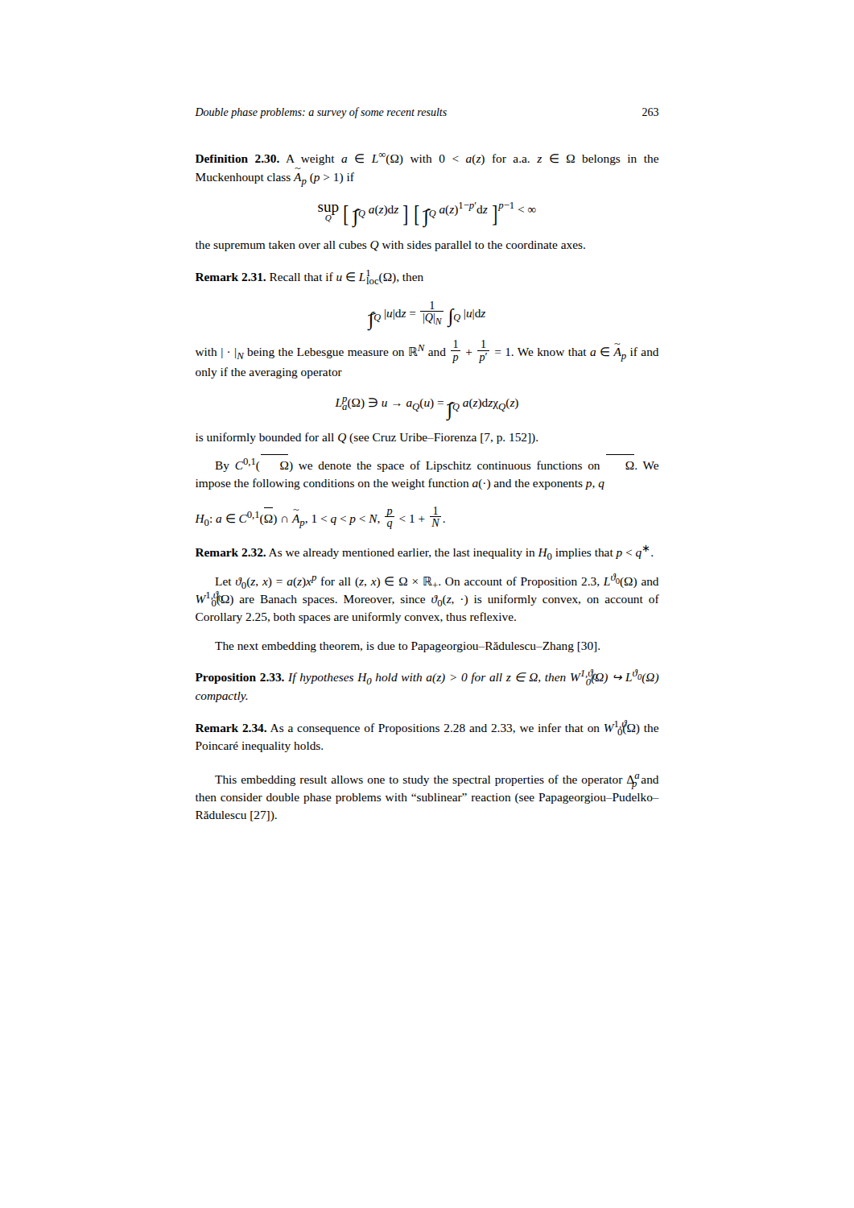Double phase problems: a survey of some recent results 263
Definition 2.30. A weight a ∈ L∞(Ω) with 0 < a(z) for a.a. z ∈ Ω belongs in the Muckenhoupt class Ap (p > 1) if
sup Q [ ∫Q a(z)dz ] [ ∫Q a(z)1−p′dz ]p−1 < ∞
the supremum taken over all cubes Q with sides parallel to the coordinate axes.
Remark 2.31. Recall that if u ∈ L1loc(Ω), then
∫Q |u|dz = 1|Q|N ∫Q |u|dz
with | · |N being the Lebesgue measure on ℝN and 1 p + 1 p′ = 1. We know that a ∈ Ap if and only if the averaging operator
Lpa(Ω) ∋ u → aQ(u) = ∫Q a(z)dzχQ(z)
is uniformly bounded for all Q (see Cruz Uribe–Fiorenza [7, p. 152]).
By C0,1(Ω) we denote the space of Lipschitz continuous functions on Ω. We impose the following conditions on the weight function a(·) and the exponents p, q
H0: a ∈ C0,1(Ω) ∩ Ap, 1 < q < p < N, pq < 1 + 1 N.
Remark 2.32. As we already mentioned earlier, the last inequality in H0 implies that p < q∗.
Let ϑ0(z, x) = a(z)xp for all (z, x) ∈ Ω × ℝ+. On account of Proposition 2.3, Lϑ0(Ω) and W1,ϑ00(Ω) are Banach spaces. Moreover, since ϑ0(z, ·) is uniformly convex, on account of Corollary 2.25, both spaces are uniformly convex, thus reflexive.
The next embedding theorem, is due to Papageorgiou–Rădulescu–Zhang [30].
Proposition 2.33. If hypotheses H0 hold with a(z) > 0 for all z ∈ Ω, then W1,ϑ00(Ω) ↪ Lϑ0(Ω) compactly.
Remark 2.34. As a consequence of Propositions 2.28 and 2.33, we infer that on W1,ϑ0(Ω) the Poincaré inequality holds.
This embedding result allows one to study the spectral properties of the operator Δap and then consider double phase problems with “sublinear” reaction (see Papageorgiou–Pudelko–Rădulescu [27]).